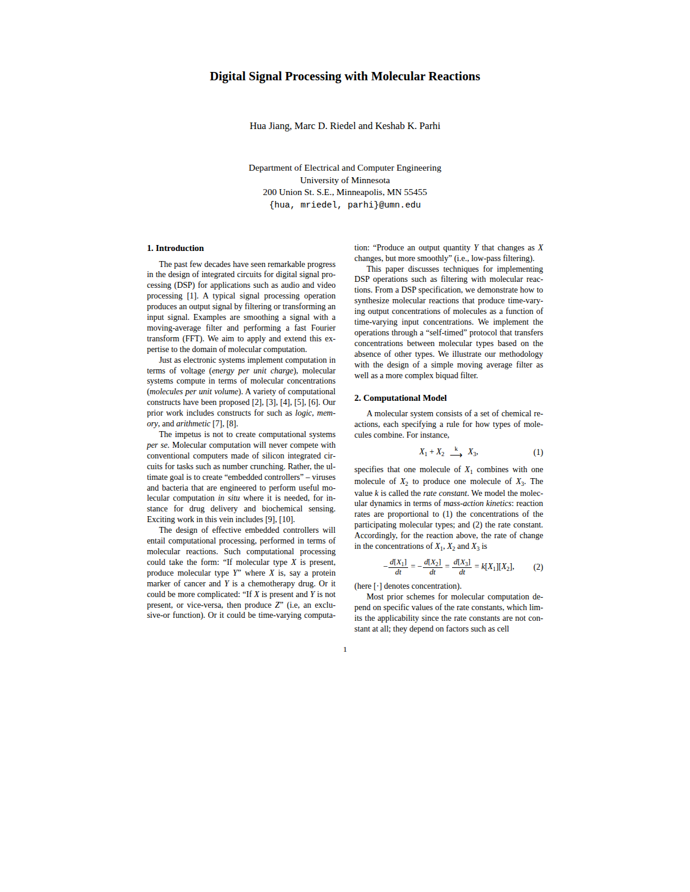Digital Signal Processing with Molecular Reactions
Hua Jiang, Marc D. Riedel and Keshab K. Parhi
Department of Electrical and Computer Engineering
University of Minnesota
200 Union St. S.E., Minneapolis, MN 55455
{hua, mriedel, parhi}@umn.edu
1. Introduction
The past few decades have seen remarkable progress in the design of integrated circuits for digital signal processing (DSP) for applications such as audio and video processing [1]. A typical signal processing operation produces an output signal by filtering or transforming an input signal. Examples are smoothing a signal with a moving-average filter and performing a fast Fourier transform (FFT). We aim to apply and extend this expertise to the domain of molecular computation.
Just as electronic systems implement computation in terms of voltage (energy per unit charge), molecular systems compute in terms of molecular concentrations (molecules per unit volume). A variety of computational constructs have been proposed [2], [3], [4], [5], [6]. Our prior work includes constructs for such as logic, memory, and arithmetic [7], [8].
The impetus is not to create computational systems per se. Molecular computation will never compete with conventional computers made of silicon integrated circuits for tasks such as number crunching. Rather, the ultimate goal is to create “embedded controllers” – viruses and bacteria that are engineered to perform useful molecular computation in situ where it is needed, for instance for drug delivery and biochemical sensing. Exciting work in this vein includes [9], [10].
The design of effective embedded controllers will entail computational processing, performed in terms of molecular reactions. Such computational processing could take the form: “If molecular type X is present, produce molecular type Y” where X is, say a protein marker of cancer and Y is a chemotherapy drug. Or it could be more complicated: “If X is present and Y is not present, or vice-versa, then produce Z” (i.e, an exclusive-or function). Or it could be time-varying computation: “Produce an output quantity Y that changes as X changes, but more smoothly” (i.e., low-pass filtering).
This paper discusses techniques for implementing DSP operations such as filtering with molecular reactions. From a DSP specification, we demonstrate how to synthesize molecular reactions that produce time-varying output concentrations of molecules as a function of time-varying input concentrations. We implement the operations through a “self-timed” protocol that transfers concentrations between molecular types based on the absence of other types. We illustrate our methodology with the design of a simple moving average filter as well as a more complex biquad filter.
2. Computational Model
A molecular system consists of a set of chemical reactions, each specifying a rule for how types of molecules combine. For instance,
X1 + X2 k⟶ X3, (1)
specifies that one molecule of X1 combines with one molecule of X2 to produce one molecule of X3. The value k is called the rate constant. We model the molecular dynamics in terms of mass-action kinetics: reaction rates are proportional to (1) the concentrations of the participating molecular types; and (2) the rate constant. Accordingly, for the reaction above, the rate of change in the concentrations of X1, X2 and X3 is
−d[X1] dt = −d[X2] dt = d[X3] dt = k[X1][X2], (2)
(here [·] denotes concentration).
Most prior schemes for molecular computation depend on specific values of the rate constants, which limits the applicability since the rate constants are not constant at all; they depend on factors such as cell
1